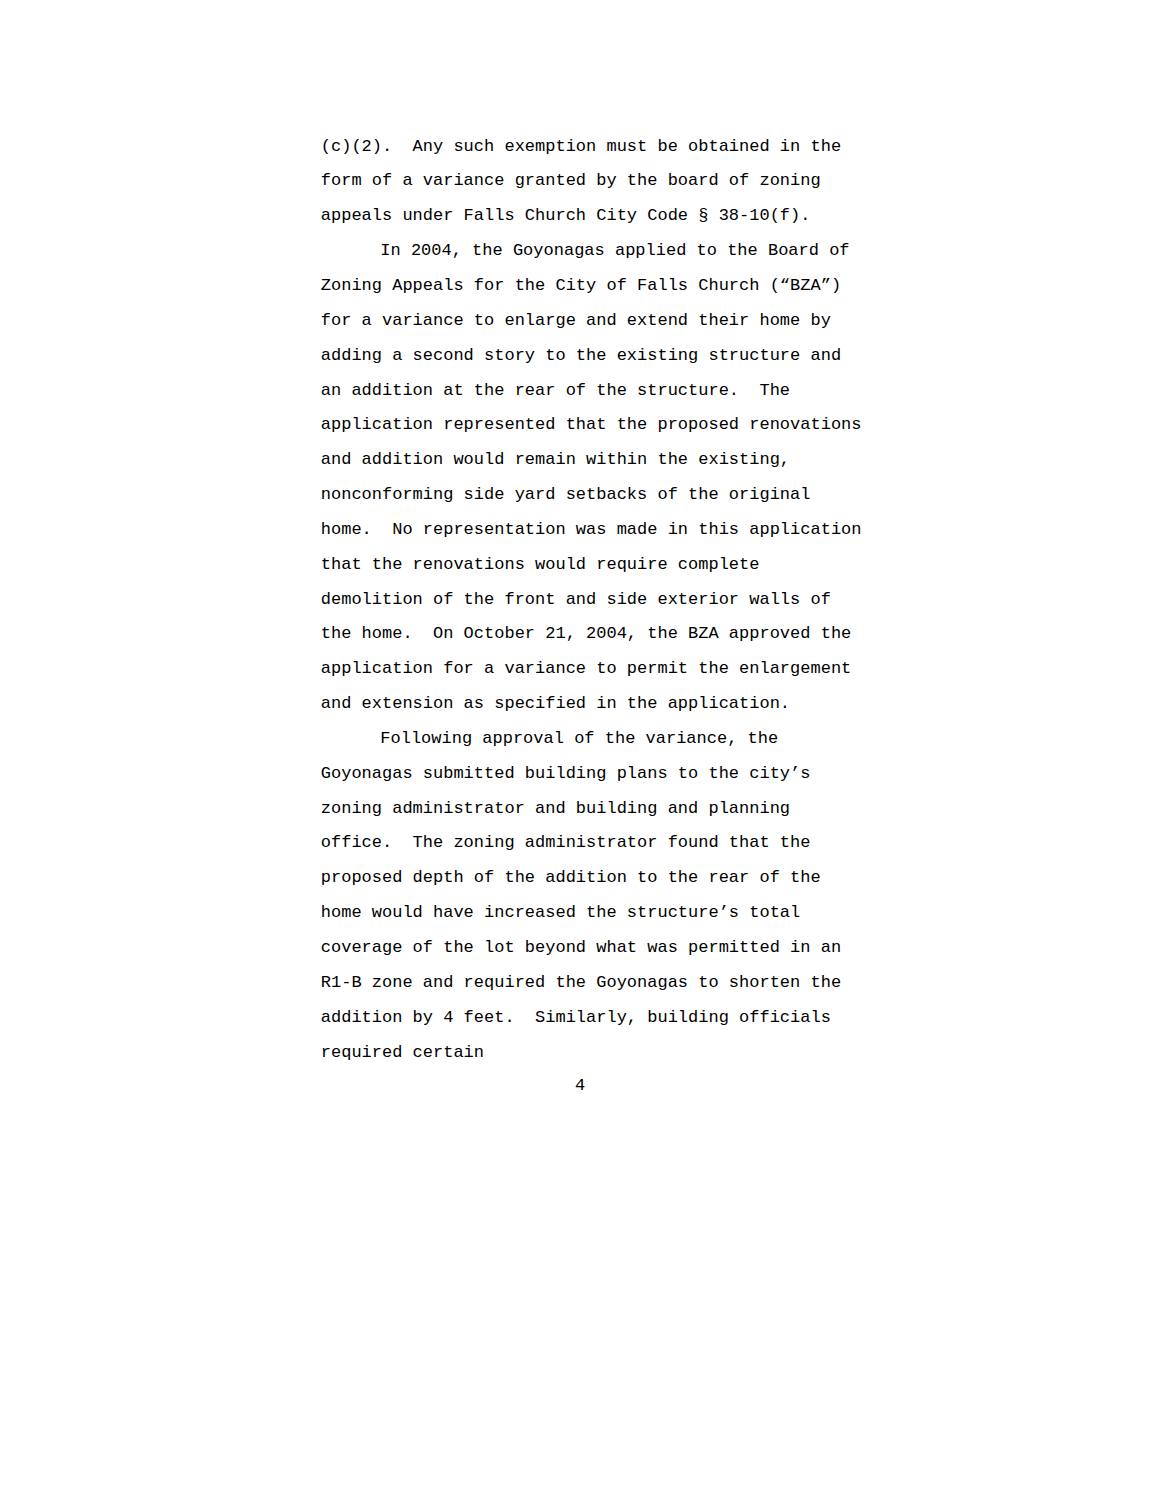(c)(2). Any such exemption must be obtained in the form of a variance granted by the board of zoning appeals under Falls Church City Code § 38-10(f).
In 2004, the Goyonagas applied to the Board of Zoning Appeals for the City of Falls Church (“BZA”) for a variance to enlarge and extend their home by adding a second story to the existing structure and an addition at the rear of the structure. The application represented that the proposed renovations and addition would remain within the existing, nonconforming side yard setbacks of the original home. No representation was made in this application that the renovations would require complete demolition of the front and side exterior walls of the home. On October 21, 2004, the BZA approved the application for a variance to permit the enlargement and extension as specified in the application.
Following approval of the variance, the Goyonagas submitted building plans to the city’s zoning administrator and building and planning office. The zoning administrator found that the proposed depth of the addition to the rear of the home would have increased the structure’s total coverage of the lot beyond what was permitted in an R1-B zone and required the Goyonagas to shorten the addition by 4 feet. Similarly, building officials required certain
4